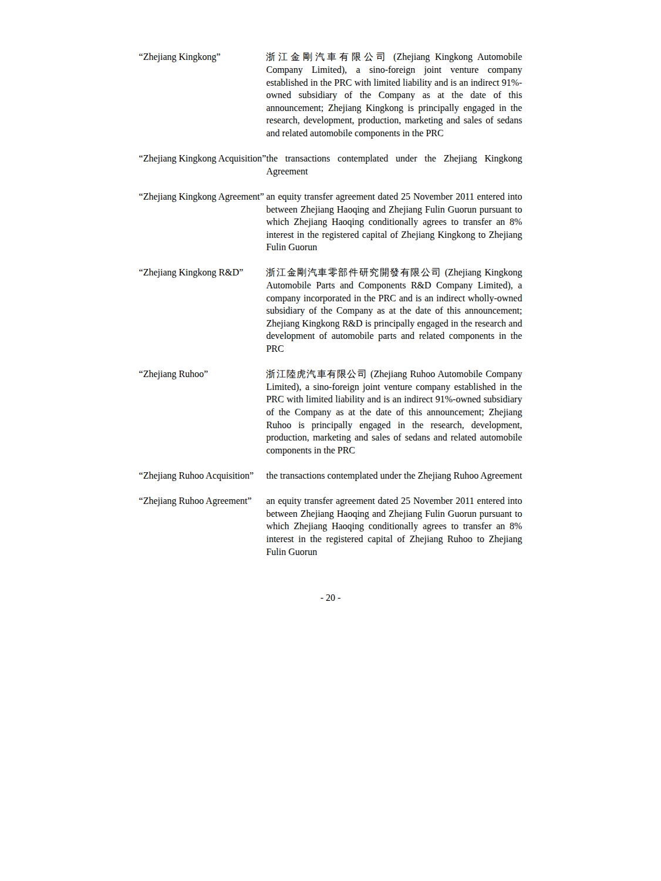| “Zhejiang Kingkong” | 浙江金剛汽車有限公司 (Zhejiang Kingkong Automobile Company Limited), a sino-foreign joint venture company established in the PRC with limited liability and is an indirect 91%-owned subsidiary of the Company as at the date of this announcement; Zhejiang Kingkong is principally engaged in the research, development, production, marketing and sales of sedans and related automobile components in the PRC |
| “Zhejiang Kingkong Acquisition” | the transactions contemplated under the Zhejiang Kingkong Agreement |
| “Zhejiang Kingkong Agreement” | an equity transfer agreement dated 25 November 2011 entered into between Zhejiang Haoqing and Zhejiang Fulin Guorun pursuant to which Zhejiang Haoqing conditionally agrees to transfer an 8% interest in the registered capital of Zhejiang Kingkong to Zhejiang Fulin Guorun |
| “Zhejiang Kingkong R&D” | 浙江金剛汽車零部件研究開發有限公司 (Zhejiang Kingkong Automobile Parts and Components R&D Company Limited), a company incorporated in the PRC and is an indirect wholly-owned subsidiary of the Company as at the date of this announcement; Zhejiang Kingkong R&D is principally engaged in the research and development of automobile parts and related components in the PRC |
| “Zhejiang Ruhoo” | 浙江陸虎汽車有限公司 (Zhejiang Ruhoo Automobile Company Limited), a sino-foreign joint venture company established in the PRC with limited liability and is an indirect 91%-owned subsidiary of the Company as at the date of this announcement; Zhejiang Ruhoo is principally engaged in the research, development, production, marketing and sales of sedans and related automobile components in the PRC |
| “Zhejiang Ruhoo Acquisition” | the transactions contemplated under the Zhejiang Ruhoo Agreement |
| “Zhejiang Ruhoo Agreement” | an equity transfer agreement dated 25 November 2011 entered into between Zhejiang Haoqing and Zhejiang Fulin Guorun pursuant to which Zhejiang Haoqing conditionally agrees to transfer an 8% interest in the registered capital of Zhejiang Ruhoo to Zhejiang Fulin Guorun |
- 20 -